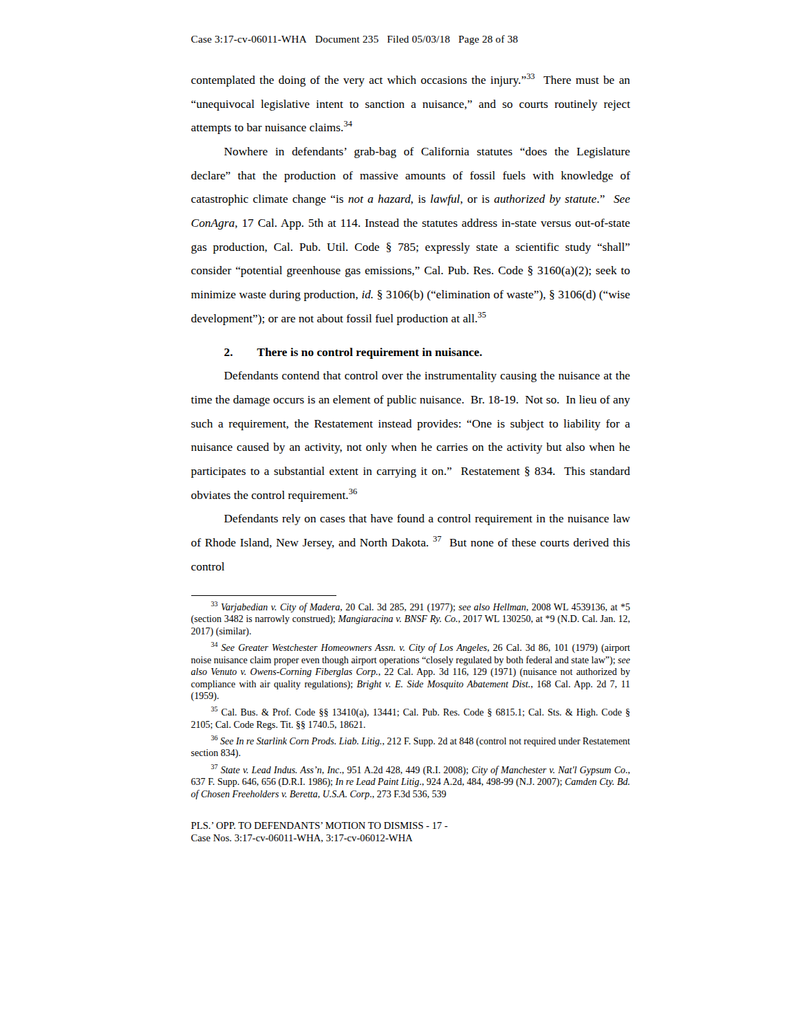Case 3:17-cv-06011-WHA Document 235 Filed 05/03/18 Page 28 of 38
contemplated the doing of the very act which occasions the injury.”33 There must be an “unequivocal legislative intent to sanction a nuisance,” and so courts routinely reject attempts to bar nuisance claims.34
Nowhere in defendants’ grab-bag of California statutes “does the Legislature declare” that the production of massive amounts of fossil fuels with knowledge of catastrophic climate change “is not a hazard, is lawful, or is authorized by statute.” See ConAgra, 17 Cal. App. 5th at 114. Instead the statutes address in-state versus out-of-state gas production, Cal. Pub. Util. Code § 785; expressly state a scientific study “shall” consider “potential greenhouse gas emissions,” Cal. Pub. Res. Code § 3160(a)(2); seek to minimize waste during production, id. § 3106(b) (“elimination of waste”), § 3106(d) (“wise development”); or are not about fossil fuel production at all.35
2. There is no control requirement in nuisance.
Defendants contend that control over the instrumentality causing the nuisance at the time the damage occurs is an element of public nuisance. Br. 18-19. Not so. In lieu of any such a requirement, the Restatement instead provides: “One is subject to liability for a nuisance caused by an activity, not only when he carries on the activity but also when he participates to a substantial extent in carrying it on.” Restatement § 834. This standard obviates the control requirement.36
Defendants rely on cases that have found a control requirement in the nuisance law of Rhode Island, New Jersey, and North Dakota. 37 But none of these courts derived this control
33 Varjabedian v. City of Madera, 20 Cal. 3d 285, 291 (1977); see also Hellman, 2008 WL 4539136, at *5 (section 3482 is narrowly construed); Mangiaracina v. BNSF Ry. Co., 2017 WL 130250, at *9 (N.D. Cal. Jan. 12, 2017) (similar).
34 See Greater Westchester Homeowners Assn. v. City of Los Angeles, 26 Cal. 3d 86, 101 (1979) (airport noise nuisance claim proper even though airport operations “closely regulated by both federal and state law”); see also Venuto v. Owens-Corning Fiberglas Corp., 22 Cal. App. 3d 116, 129 (1971) (nuisance not authorized by compliance with air quality regulations); Bright v. E. Side Mosquito Abatement Dist., 168 Cal. App. 2d 7, 11 (1959).
35 Cal. Bus. & Prof. Code §§ 13410(a), 13441; Cal. Pub. Res. Code § 6815.1; Cal. Sts. & High. Code § 2105; Cal. Code Regs. Tit. §§ 1740.5, 18621.
36 See In re Starlink Corn Prods. Liab. Litig., 212 F. Supp. 2d at 848 (control not required under Restatement section 834).
37 State v. Lead Indus. Ass’n, Inc., 951 A.2d 428, 449 (R.I. 2008); City of Manchester v. Nat'l Gypsum Co., 637 F. Supp. 646, 656 (D.R.I. 1986); In re Lead Paint Litig., 924 A.2d, 484, 498-99 (N.J. 2007); Camden Cty. Bd. of Chosen Freeholders v. Beretta, U.S.A. Corp., 273 F.3d 536, 539
PLS.’ OPP. TO DEFENDANTS’ MOTION TO DISMISS - 17 -
Case Nos. 3:17-cv-06011-WHA, 3:17-cv-06012-WHA